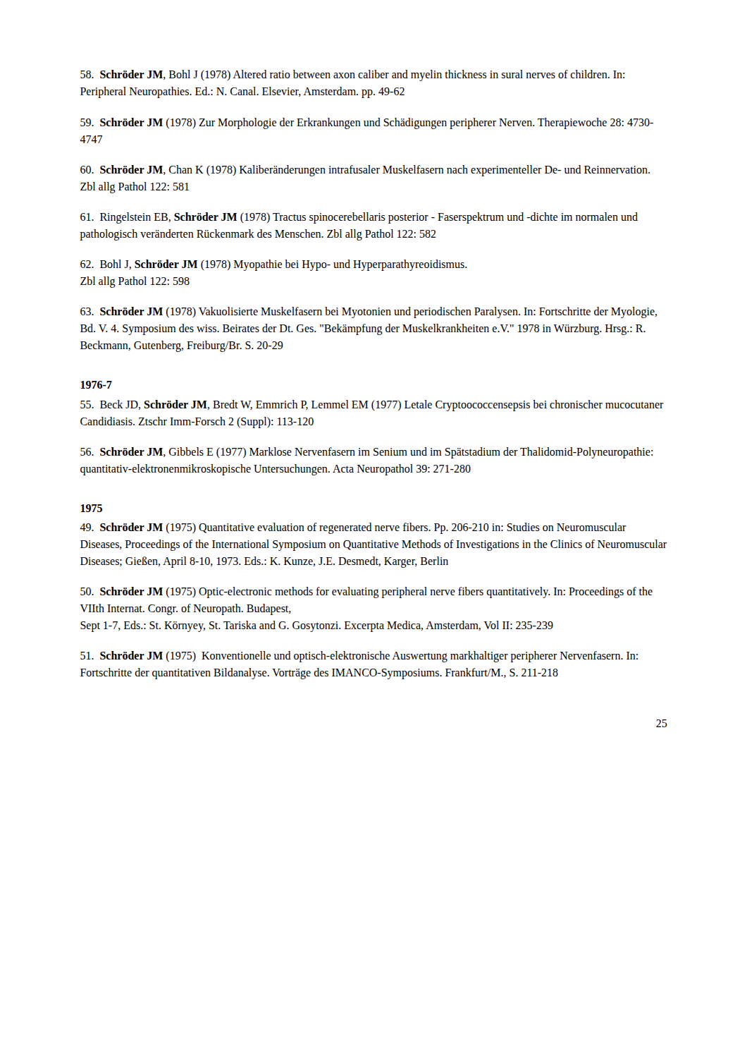58. Schröder JM, Bohl J (1978) Altered ratio between axon caliber and myelin thickness in sural nerves of children. In: Peripheral Neuropathies. Ed.: N. Canal. Elsevier, Amsterdam. pp. 49-62
59. Schröder JM (1978) Zur Morphologie der Erkrankungen und Schädigungen peripherer Nerven. Therapiewoche 28: 4730-4747
60. Schröder JM, Chan K (1978) Kaliberänderungen intrafusaler Muskelfasern nach experimenteller De- und Reinnervation. Zbl allg Pathol 122: 581
61. Ringelstein EB, Schröder JM (1978) Tractus spinocerebellaris posterior - Faserspektrum und -dichte im normalen und pathologisch veränderten Rückenmark des Menschen. Zbl allg Pathol 122: 582
62. Bohl J, Schröder JM (1978) Myopathie bei Hypo- und Hyperparathyreoidismus.
Zbl allg Pathol 122: 598
63. Schröder JM (1978) Vakuolisierte Muskelfasern bei Myotonien und periodischen Paralysen. In: Fortschritte der Myologie, Bd. V. 4. Symposium des wiss. Beirates der Dt. Ges. "Bekämpfung der Muskelkrankheiten e.V." 1978 in Würzburg. Hrsg.: R. Beckmann, Gutenberg, Freiburg/Br. S. 20-29
1976-7
55. Beck JD, Schröder JM, Bredt W, Emmrich P, Lemmel EM (1977) Letale Cryptoococcensepsis bei chronischer mucocutaner Candidiasis. Ztschr Imm-Forsch 2 (Suppl): 113-120
56. Schröder JM, Gibbels E (1977) Marklose Nervenfasern im Senium und im Spätstadium der Thalidomid-Polyneuropathie: quantitativ-elektronenmikroskopische Untersuchungen. Acta Neuropathol 39: 271-280
1975
49. Schröder JM (1975) Quantitative evaluation of regenerated nerve fibers. Pp. 206-210 in: Studies on Neuromuscular Diseases, Proceedings of the International Symposium on Quantitative Methods of Investigations in the Clinics of Neuromuscular Diseases; Gießen, April 8-10, 1973. Eds.: K. Kunze, J.E. Desmedt, Karger, Berlin
50. Schröder JM (1975) Optic-electronic methods for evaluating peripheral nerve fibers quantitatively. In: Proceedings of the VIIth Internat. Congr. of Neuropath. Budapest,
Sept 1-7, Eds.: St. Környey, St. Tariska and G. Gosytonzi. Excerpta Medica, Amsterdam, Vol II: 235-239
51. Schröder JM (1975) Konventionelle und optisch-elektronische Auswertung markhaltiger peripherer Nervenfasern. In: Fortschritte der quantitativen Bildanalyse. Vorträge des IMANCO-Symposiums. Frankfurt/M., S. 211-218
25